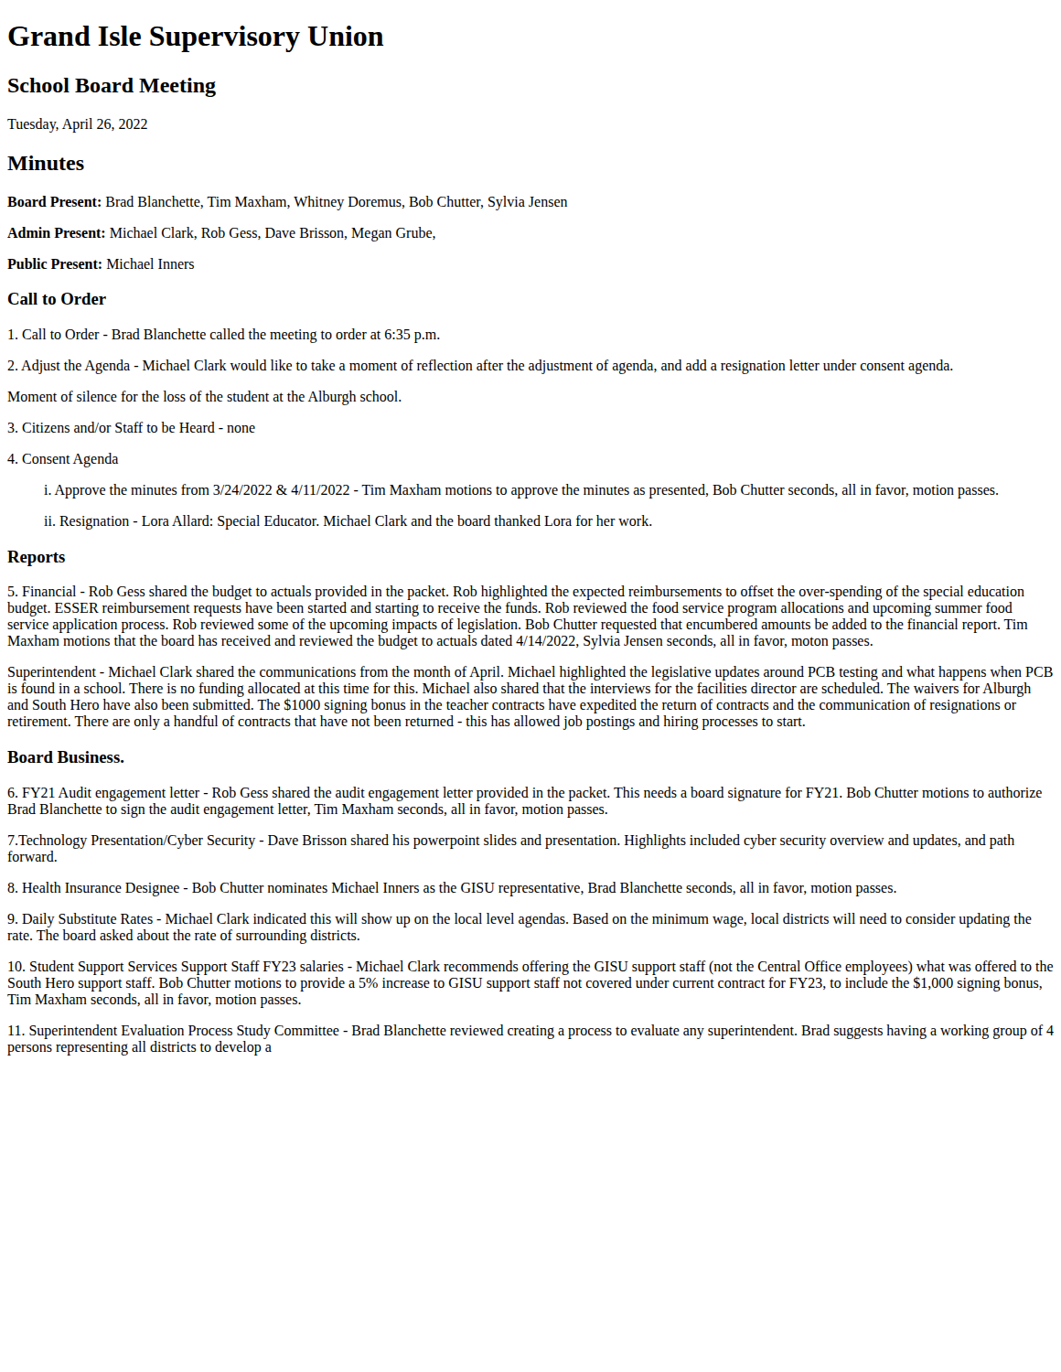Grand Isle Supervisory Union
School Board Meeting
Tuesday, April 26, 2022
Minutes
Board Present: Brad Blanchette, Tim Maxham, Whitney Doremus, Bob Chutter, Sylvia Jensen
Admin Present: Michael Clark, Rob Gess, Dave Brisson, Megan Grube,
Public Present: Michael Inners
Call to Order
1. Call to Order - Brad Blanchette called the meeting to order at 6:35 p.m.
2. Adjust the Agenda - Michael Clark would like to take a moment of reflection after the adjustment of agenda, and add a resignation letter under consent agenda.
Moment of silence for the loss of the student at the Alburgh school.
3. Citizens and/or Staff to be Heard - none
4. Consent Agenda
i. Approve the minutes from 3/24/2022 & 4/11/2022 - Tim Maxham motions to approve the minutes as presented, Bob Chutter seconds, all in favor, motion passes.
ii. Resignation - Lora Allard: Special Educator. Michael Clark and the board thanked Lora for her work.
Reports
5. Financial - Rob Gess shared the budget to actuals provided in the packet. Rob highlighted the expected reimbursements to offset the over-spending of the special education budget. ESSER reimbursement requests have been started and starting to receive the funds. Rob reviewed the food service program allocations and upcoming summer food service application process. Rob reviewed some of the upcoming impacts of legislation. Bob Chutter requested that encumbered amounts be added to the financial report. Tim Maxham motions that the board has received and reviewed the budget to actuals dated 4/14/2022, Sylvia Jensen seconds, all in favor, moton passes.
Superintendent - Michael Clark shared the communications from the month of April. Michael highlighted the legislative updates around PCB testing and what happens when PCB is found in a school. There is no funding allocated at this time for this. Michael also shared that the interviews for the facilities director are scheduled. The waivers for Alburgh and South Hero have also been submitted. The $1000 signing bonus in the teacher contracts have expedited the return of contracts and the communication of resignations or retirement. There are only a handful of contracts that have not been returned - this has allowed job postings and hiring processes to start.
Board Business.
6. FY21 Audit engagement letter - Rob Gess shared the audit engagement letter provided in the packet. This needs a board signature for FY21. Bob Chutter motions to authorize Brad Blanchette to sign the audit engagement letter, Tim Maxham seconds, all in favor, motion passes.
7.Technology Presentation/Cyber Security - Dave Brisson shared his powerpoint slides and presentation. Highlights included cyber security overview and updates, and path forward.
8. Health Insurance Designee - Bob Chutter nominates Michael Inners as the GISU representative, Brad Blanchette seconds, all in favor, motion passes.
9. Daily Substitute Rates - Michael Clark indicated this will show up on the local level agendas. Based on the minimum wage, local districts will need to consider updating the rate. The board asked about the rate of surrounding districts.
10. Student Support Services Support Staff FY23 salaries - Michael Clark recommends offering the GISU support staff (not the Central Office employees) what was offered to the South Hero support staff. Bob Chutter motions to provide a 5% increase to GISU support staff not covered under current contract for FY23, to include the $1,000 signing bonus, Tim Maxham seconds, all in favor, motion passes.
11. Superintendent Evaluation Process Study Committee - Brad Blanchette reviewed creating a process to evaluate any superintendent. Brad suggests having a working group of 4 persons representing all districts to develop a